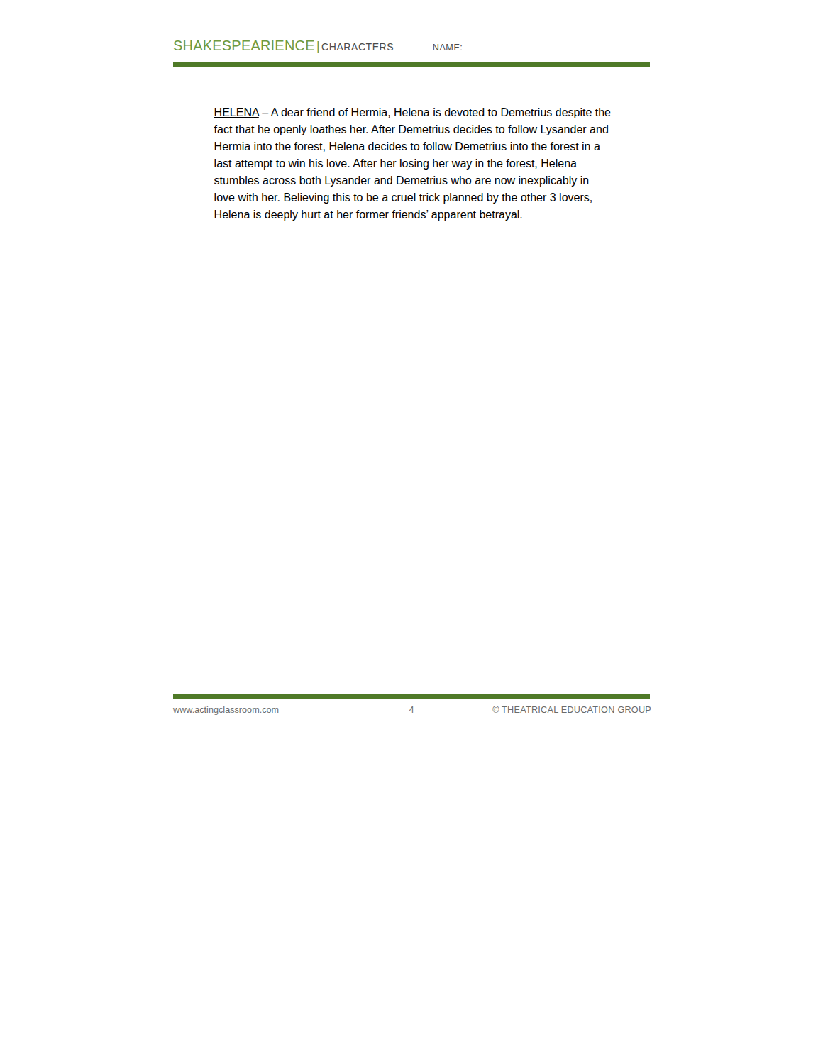SHAKESPEARIENCE|CHARACTERS
NAME:
HELENA – A dear friend of Hermia, Helena is devoted to Demetrius despite the fact that he openly loathes her. After Demetrius decides to follow Lysander and Hermia into the forest, Helena decides to follow Demetrius into the forest in a last attempt to win his love. After her losing her way in the forest, Helena stumbles across both Lysander and Demetrius who are now inexplicably in love with her. Believing this to be a cruel trick planned by the other 3 lovers, Helena is deeply hurt at her former friends’ apparent betrayal.
www.actingclassroom.com
4
© THEATRICAL EDUCATION GROUP